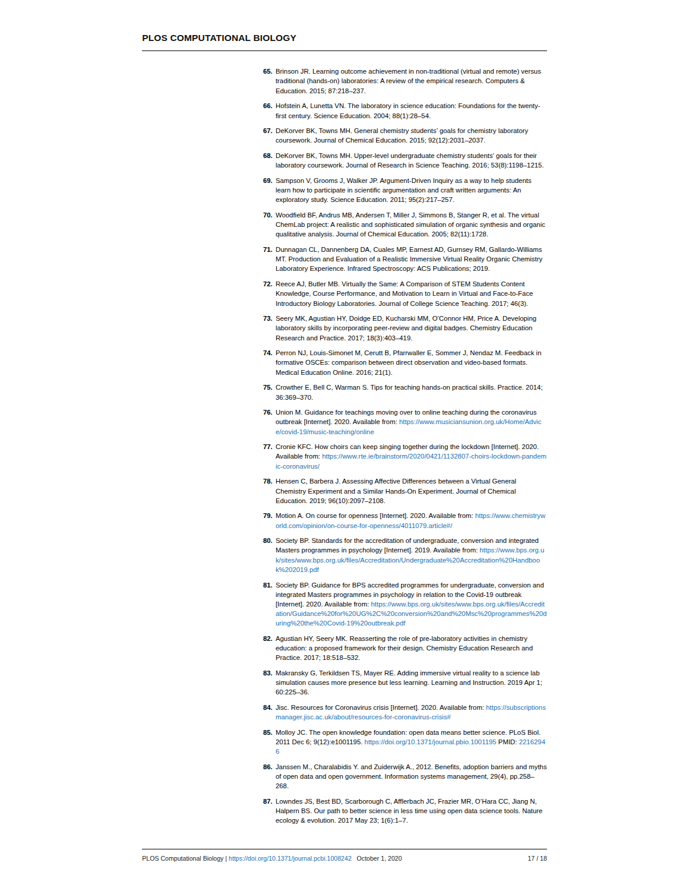PLOS COMPUTATIONAL BIOLOGY
65. Brinson JR. Learning outcome achievement in non-traditional (virtual and remote) versus traditional (hands-on) laboratories: A review of the empirical research. Computers & Education. 2015; 87:218–237.
66. Hofstein A, Lunetta VN. The laboratory in science education: Foundations for the twenty-first century. Science Education. 2004; 88(1):28–54.
67. DeKorver BK, Towns MH. General chemistry students’ goals for chemistry laboratory coursework. Journal of Chemical Education. 2015; 92(12):2031–2037.
68. DeKorver BK, Towns MH. Upper-level undergraduate chemistry students’ goals for their laboratory coursework. Journal of Research in Science Teaching. 2016; 53(8):1198–1215.
69. Sampson V, Grooms J, Walker JP. Argument-Driven Inquiry as a way to help students learn how to participate in scientific argumentation and craft written arguments: An exploratory study. Science Education. 2011; 95(2):217–257.
70. Woodfield BF, Andrus MB, Andersen T, Miller J, Simmons B, Stanger R, et al. The virtual ChemLab project: A realistic and sophisticated simulation of organic synthesis and organic qualitative analysis. Journal of Chemical Education. 2005; 82(11):1728.
71. Dunnagan CL, Dannenberg DA, Cuales MP, Earnest AD, Gurnsey RM, Gallardo-Williams MT. Production and Evaluation of a Realistic Immersive Virtual Reality Organic Chemistry Laboratory Experience. Infrared Spectroscopy: ACS Publications; 2019.
72. Reece AJ, Butler MB. Virtually the Same: A Comparison of STEM Students Content Knowledge, Course Performance, and Motivation to Learn in Virtual and Face-to-Face Introductory Biology Laboratories. Journal of College Science Teaching. 2017; 46(3).
73. Seery MK, Agustian HY, Doidge ED, Kucharski MM, O’Connor HM, Price A. Developing laboratory skills by incorporating peer-review and digital badges. Chemistry Education Research and Practice. 2017; 18(3):403–419.
74. Perron NJ, Louis-Simonet M, Cerutt B, Pfarrwaller E, Sommer J, Nendaz M. Feedback in formative OSCEs: comparison between direct observation and video-based formats. Medical Education Online. 2016; 21(1).
75. Crowther E, Bell C, Warman S. Tips for teaching hands-on practical skills. Practice. 2014; 36:369–370.
76. Union M. Guidance for teachings moving over to online teaching during the coronavirus outbreak [Internet]. 2020. Available from: https://www.musiciansunion.org.uk/Home/Advice/covid-19/music-teaching/online
77. Cronie KFC. How choirs can keep singing together during the lockdown [Internet]. 2020. Available from: https://www.rte.ie/brainstorm/2020/0421/1132807-choirs-lockdown-pandemic-coronavirus/
78. Hensen C, Barbera J. Assessing Affective Differences between a Virtual General Chemistry Experiment and a Similar Hands-On Experiment. Journal of Chemical Education. 2019; 96(10):2097–2108.
79. Motion A. On course for openness [Internet]. 2020. Available from: https://www.chemistryworld.com/opinion/on-course-for-openness/4011079.article#/
80. Society BP. Standards for the accreditation of undergraduate, conversion and integrated Masters programmes in psychology [Internet]. 2019. Available from: https://www.bps.org.uk/sites/www.bps.org.uk/files/Accreditation/Undergraduate%20Accreditation%20Handbook%202019.pdf
81. Society BP. Guidance for BPS accredited programmes for undergraduate, conversion and integrated Masters programmes in psychology in relation to the Covid-19 outbreak [Internet]. 2020. Available from: https://www.bps.org.uk/sites/www.bps.org.uk/files/Accreditation/Guidance%20for%20UG%2C%20conversion%20and%20Msc%20programmes%20during%20the%20Covid-19%20outbreak.pdf
82. Agustian HY, Seery MK. Reasserting the role of pre-laboratory activities in chemistry education: a proposed framework for their design. Chemistry Education Research and Practice. 2017; 18:518–532.
83. Makransky G, Terkildsen TS, Mayer RE. Adding immersive virtual reality to a science lab simulation causes more presence but less learning. Learning and Instruction. 2019 Apr 1; 60:225–36.
84. Jisc. Resources for Coronavirus crisis [Internet]. 2020. Available from: https://subscriptionsmanager.jisc.ac.uk/about/resources-for-coronavirus-crisis#
85. Molloy JC. The open knowledge foundation: open data means better science. PLoS Biol. 2011 Dec 6; 9(12):e1001195. https://doi.org/10.1371/journal.pbio.1001195 PMID: 22162946
86. Janssen M., Charalabidis Y. and Zuiderwijk A., 2012. Benefits, adoption barriers and myths of open data and open government. Information systems management, 29(4), pp.258–268.
87. Lowndes JS, Best BD, Scarborough C, Afflerbach JC, Frazier MR, O’Hara CC, Jiang N, Halpern BS. Our path to better science in less time using open data science tools. Nature ecology & evolution. 2017 May 23; 1(6):1–7.
PLOS Computational Biology | https://doi.org/10.1371/journal.pcbi.1008242 October 1, 2020
17 / 18